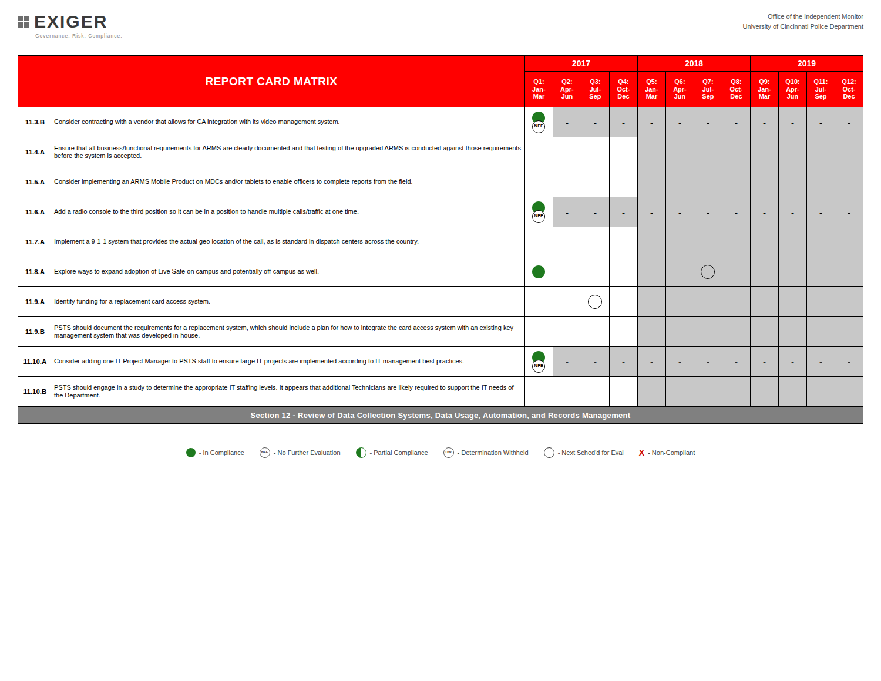EXIGER
Governance. Risk. Compliance.
Office of the Independent Monitor
University of Cincinnati Police Department
| REPORT CARD MATRIX | 2017 | 2018 | 2019 |
| --- | --- | --- | --- |
| Q1: Jan- Mar | Q2: Apr- Jun | Q3: Jul- Sep | Q4: Oct- Dec | Q5: Jan- Mar | Q6: Apr- Jun | Q7: Jul- Sep | Q8: Oct- Dec | Q9: Jan- Mar | Q10: Apr- Jun | Q11: Jul- Sep | Q12: Oct- Dec |
| 11.3.B | Consider contracting with a vendor that allows for CA integration with its video management system. | NFE | - | - | - | - | - | - | - | - | - | - | - |
| 11.4.A | Ensure that all business/functional requirements for ARMS are clearly documented and that testing of the upgraded ARMS is conducted against those requirements before the system is accepted. | | | | | | | | | | | | |
| 11.5.A | Consider implementing an ARMS Mobile Product on MDCs and/or tablets to enable officers to complete reports from the field. | | | | | | | | | | | | |
| 11.6.A | Add a radio console to the third position so it can be in a position to handle multiple calls/traffic at one time. | NFE | - | - | - | - | - | - | - | - | - | - | - |
| 11.7.A | Implement a 9-1-1 system that provides the actual geo location of the call, as is standard in dispatch centers across the country. | | | | | | | | | | | | |
| 11.8.A | Explore ways to expand adoption of Live Safe on campus and potentially off-campus as well. | | | | | | | | | | | | |
| 11.9.A | Identify funding for a replacement card access system. | | | | | | | | | | | | |
| 11.9.B | PSTS should document the requirements for a replacement system, which should include a plan for how to integrate the card access system with an existing key management system that was developed in-house. | | | | | | | | | | | | |
| 11.10.A | Consider adding one IT Project Manager to PSTS staff to ensure large IT projects are implemented according to IT management best practices. | NFE | - | - | - | - | - | - | - | - | - | - | - |
| 11.10.B | PSTS should engage in a study to determine the appropriate IT staffing levels. It appears that additional Technicians are likely required to support the IT needs of the Department. | | | | | | | | | | | | |
| Section 12 - Review of Data Collection Systems, Data Usage, Automation, and Records Management |
- In Compliance
NFE- No Further Evaluation
- Partial Compliance
DW- Determination Withheld
- Next Sched'd for Eval
X- Non-Compliant